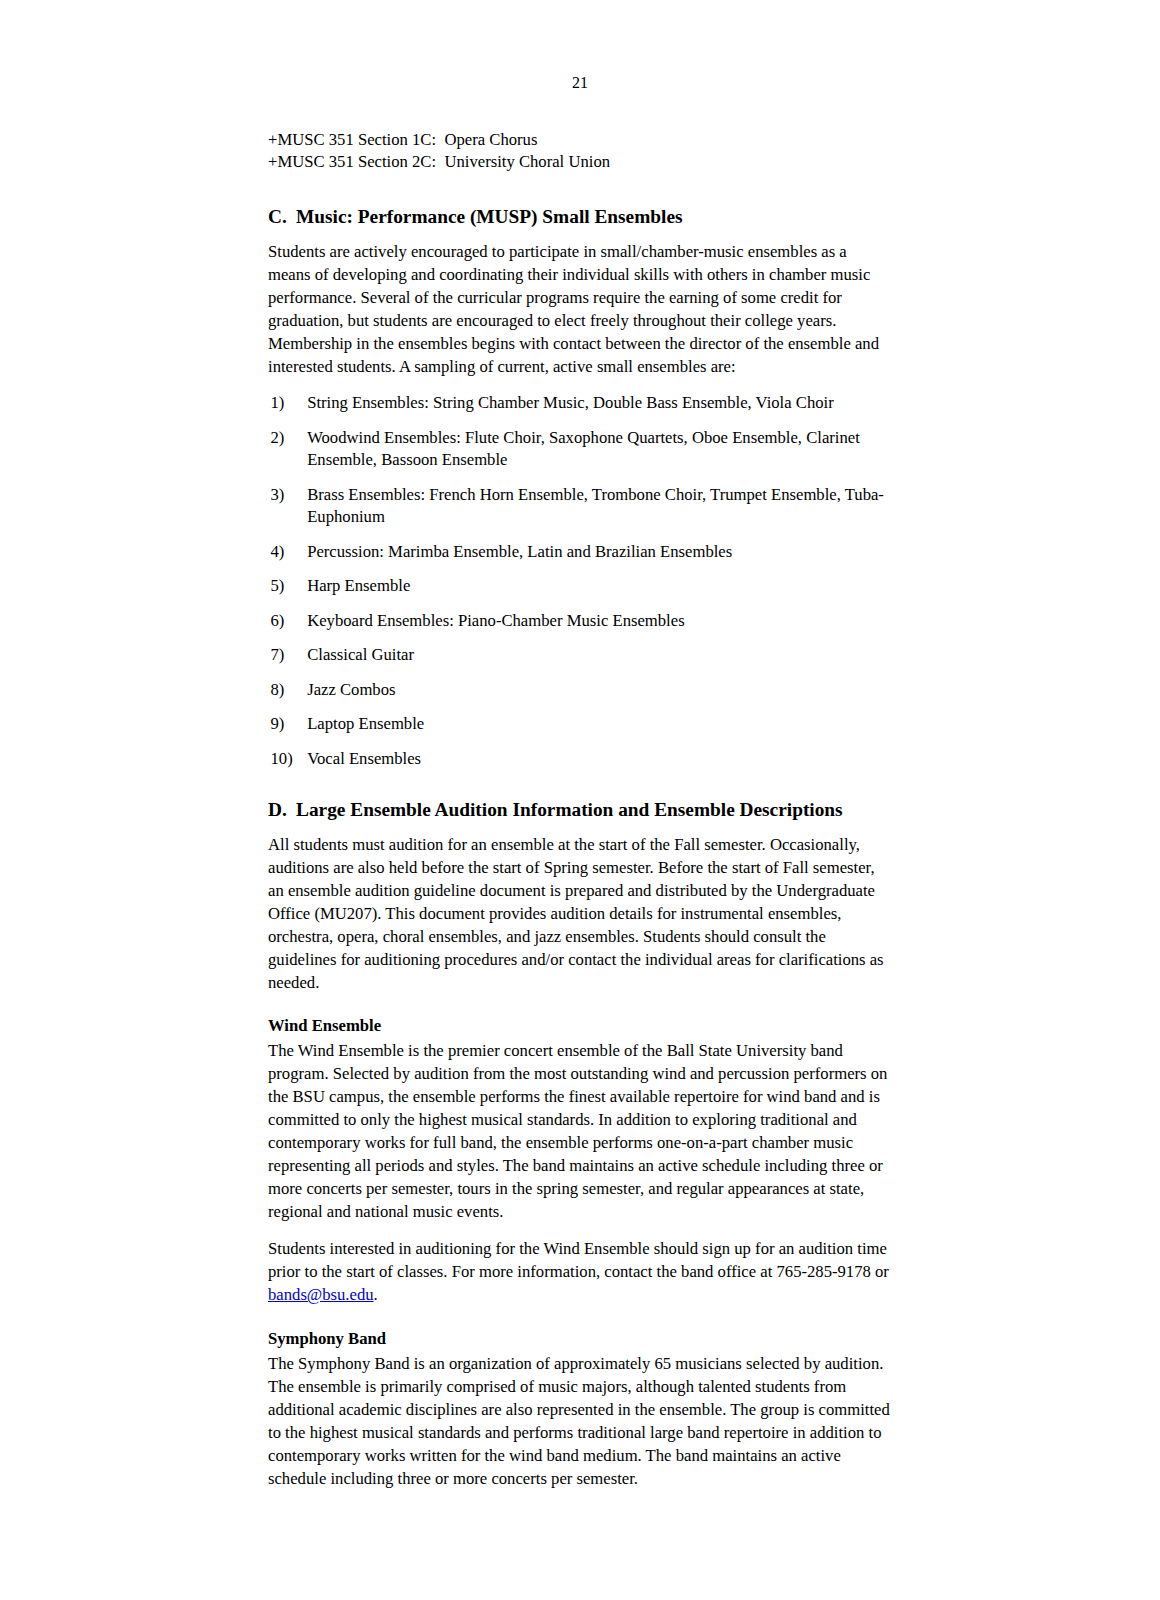21
+MUSC 351 Section 1C: Opera Chorus
+MUSC 351 Section 2C: University Choral Union
C. Music: Performance (MUSP) Small Ensembles
Students are actively encouraged to participate in small/chamber-music ensembles as a means of developing and coordinating their individual skills with others in chamber music performance. Several of the curricular programs require the earning of some credit for graduation, but students are encouraged to elect freely throughout their college years. Membership in the ensembles begins with contact between the director of the ensemble and interested students. A sampling of current, active small ensembles are:
String Ensembles: String Chamber Music, Double Bass Ensemble, Viola Choir
Woodwind Ensembles: Flute Choir, Saxophone Quartets, Oboe Ensemble, Clarinet Ensemble, Bassoon Ensemble
Brass Ensembles: French Horn Ensemble, Trombone Choir, Trumpet Ensemble, Tuba-Euphonium
Percussion: Marimba Ensemble, Latin and Brazilian Ensembles
Harp Ensemble
Keyboard Ensembles: Piano-Chamber Music Ensembles
Classical Guitar
Jazz Combos
Laptop Ensemble
Vocal Ensembles
D. Large Ensemble Audition Information and Ensemble Descriptions
All students must audition for an ensemble at the start of the Fall semester. Occasionally, auditions are also held before the start of Spring semester. Before the start of Fall semester, an ensemble audition guideline document is prepared and distributed by the Undergraduate Office (MU207). This document provides audition details for instrumental ensembles, orchestra, opera, choral ensembles, and jazz ensembles. Students should consult the guidelines for auditioning procedures and/or contact the individual areas for clarifications as needed.
Wind Ensemble
The Wind Ensemble is the premier concert ensemble of the Ball State University band program. Selected by audition from the most outstanding wind and percussion performers on the BSU campus, the ensemble performs the finest available repertoire for wind band and is committed to only the highest musical standards. In addition to exploring traditional and contemporary works for full band, the ensemble performs one-on-a-part chamber music representing all periods and styles. The band maintains an active schedule including three or more concerts per semester, tours in the spring semester, and regular appearances at state, regional and national music events.
Students interested in auditioning for the Wind Ensemble should sign up for an audition time prior to the start of classes. For more information, contact the band office at 765-285-9178 or bands@bsu.edu.
Symphony Band
The Symphony Band is an organization of approximately 65 musicians selected by audition. The ensemble is primarily comprised of music majors, although talented students from additional academic disciplines are also represented in the ensemble. The group is committed to the highest musical standards and performs traditional large band repertoire in addition to contemporary works written for the wind band medium. The band maintains an active schedule including three or more concerts per semester.